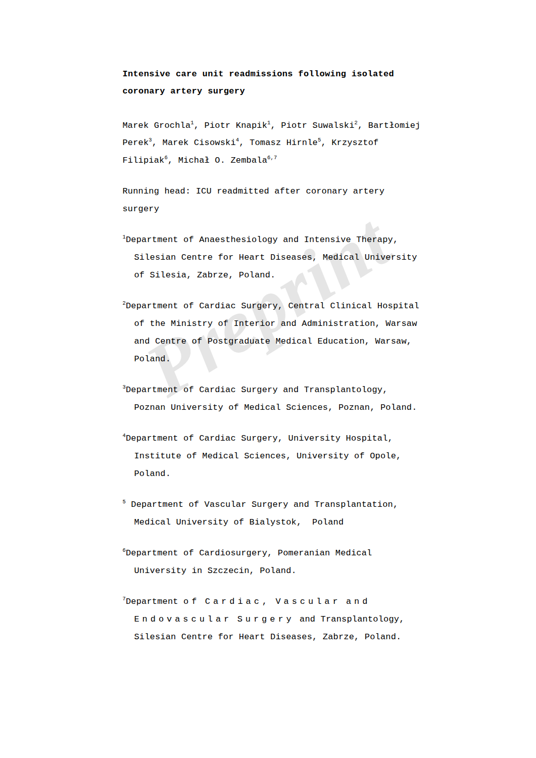Preprint
Intensive care unit readmissions following isolated coronary artery surgery
Marek Grochla1, Piotr Knapik1, Piotr Suwalski2, Bartłomiej Perek3, Marek Cisowski4, Tomasz Hirnle5, Krzysztof Filipiak6, Michał O. Zembala6,7
Running head: ICU readmitted after coronary artery surgery
1 Department of Anaesthesiology and Intensive Therapy, Silesian Centre for Heart Diseases, Medical University of Silesia, Zabrze, Poland.
2 Department of Cardiac Surgery, Central Clinical Hospital of the Ministry of Interior and Administration, Warsaw and Centre of Postgraduate Medical Education, Warsaw, Poland.
3 Department of Cardiac Surgery and Transplantology, Poznan University of Medical Sciences, Poznan, Poland.
4 Department of Cardiac Surgery, University Hospital, Institute of Medical Sciences, University of Opole, Poland.
5 Department of Vascular Surgery and Transplantation, Medical University of Bialystok, Poland
6 Department of Cardiosurgery, Pomeranian Medical University in Szczecin, Poland.
7 Department of Cardiac, Vascular and Endovascular Surgery and Transplantology, Silesian Centre for Heart Diseases, Zabrze, Poland.